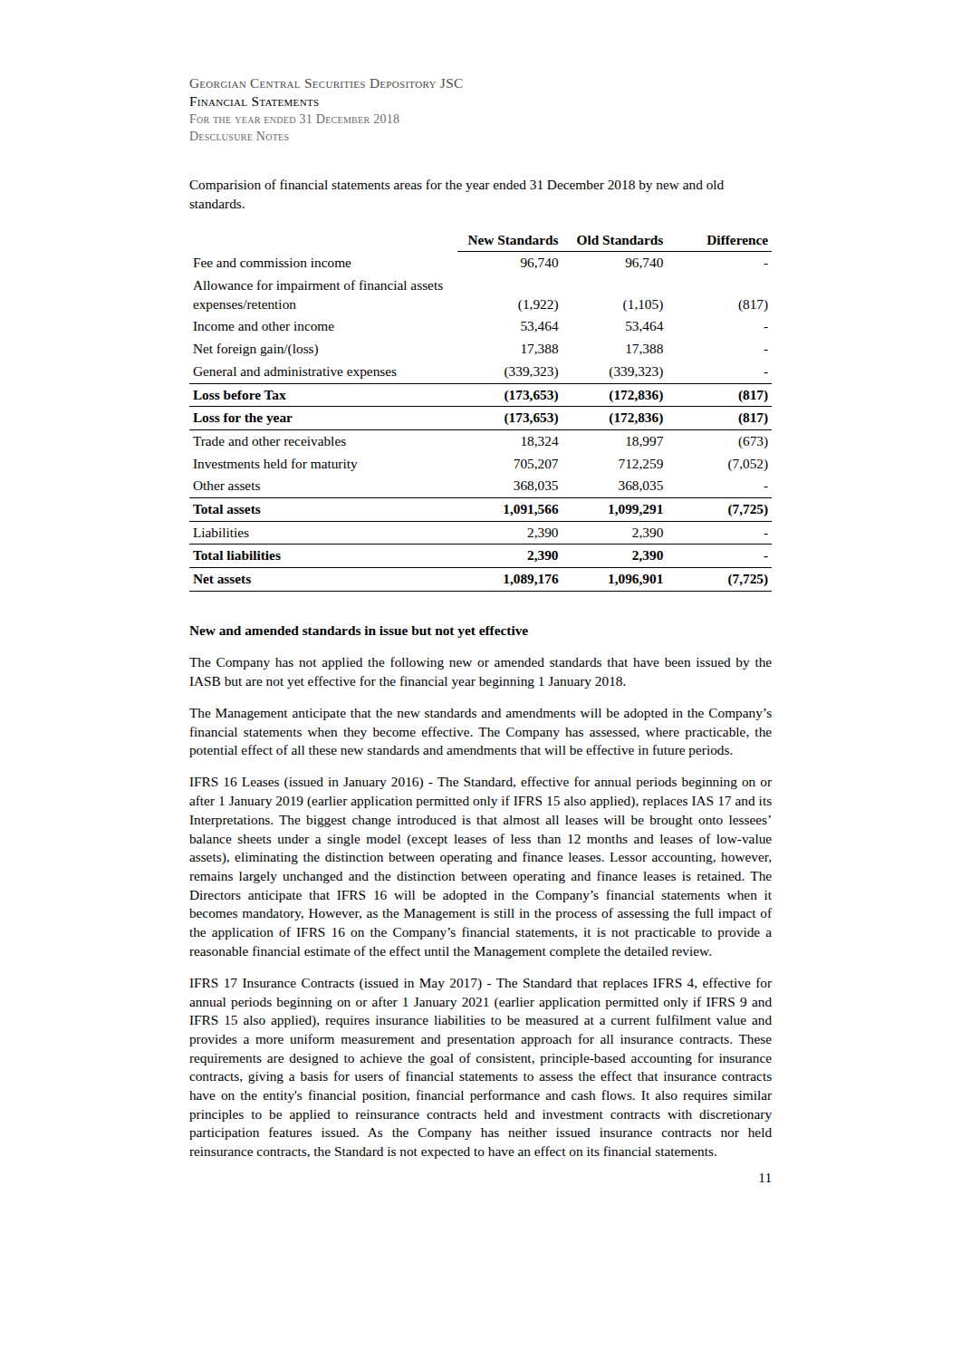Georgian Central Securities Depository JSC
Financial Statements
For the year ended 31 December 2018
Desclusure Notes
Comparision of financial statements areas for the year ended 31 December 2018 by new and old standards.
| | New Standards | Old Standards | Difference |
| --- | --- | --- | --- |
| Fee and commission income | 96,740 | 96,740 | - |
| Allowance for impairment of financial assets expenses/retention | (1,922) | (1,105) | (817) |
| Income and other income | 53,464 | 53,464 | - |
| Net foreign gain/(loss) | 17,388 | 17,388 | - |
| General and administrative expenses | (339,323) | (339,323) | - |
| Loss before Tax | (173,653) | (172,836) | (817) |
| Loss for the year | (173,653) | (172,836) | (817) |
| Trade and other receivables | 18,324 | 18,997 | (673) |
| Investments held for maturity | 705,207 | 712,259 | (7,052) |
| Other assets | 368,035 | 368,035 | - |
| Total assets | 1,091,566 | 1,099,291 | (7,725) |
| Liabilities | 2,390 | 2,390 | - |
| Total liabilities | 2,390 | 2,390 | - |
| Net assets | 1,089,176 | 1,096,901 | (7,725) |
New and amended standards in issue but not yet effective
The Company has not applied the following new or amended standards that have been issued by the IASB but are not yet effective for the financial year beginning 1 January 2018.
The Management anticipate that the new standards and amendments will be adopted in the Company’s financial statements when they become effective. The Company has assessed, where practicable, the potential effect of all these new standards and amendments that will be effective in future periods.
IFRS 16 Leases (issued in January 2016) - The Standard, effective for annual periods beginning on or after 1 January 2019 (earlier application permitted only if IFRS 15 also applied), replaces IAS 17 and its Interpretations. The biggest change introduced is that almost all leases will be brought onto lessees’ balance sheets under a single model (except leases of less than 12 months and leases of low-value assets), eliminating the distinction between operating and finance leases. Lessor accounting, however, remains largely unchanged and the distinction between operating and finance leases is retained. The Directors anticipate that IFRS 16 will be adopted in the Company’s financial statements when it becomes mandatory, However, as the Management is still in the process of assessing the full impact of the application of IFRS 16 on the Company’s financial statements, it is not practicable to provide a reasonable financial estimate of the effect until the Management complete the detailed review.
IFRS 17 Insurance Contracts (issued in May 2017) - The Standard that replaces IFRS 4, effective for annual periods beginning on or after 1 January 2021 (earlier application permitted only if IFRS 9 and IFRS 15 also applied), requires insurance liabilities to be measured at a current fulfilment value and provides a more uniform measurement and presentation approach for all insurance contracts. These requirements are designed to achieve the goal of consistent, principle-based accounting for insurance contracts, giving a basis for users of financial statements to assess the effect that insurance contracts have on the entity's financial position, financial performance and cash flows. It also requires similar principles to be applied to reinsurance contracts held and investment contracts with discretionary participation features issued. As the Company has neither issued insurance contracts nor held reinsurance contracts, the Standard is not expected to have an effect on its financial statements.
11